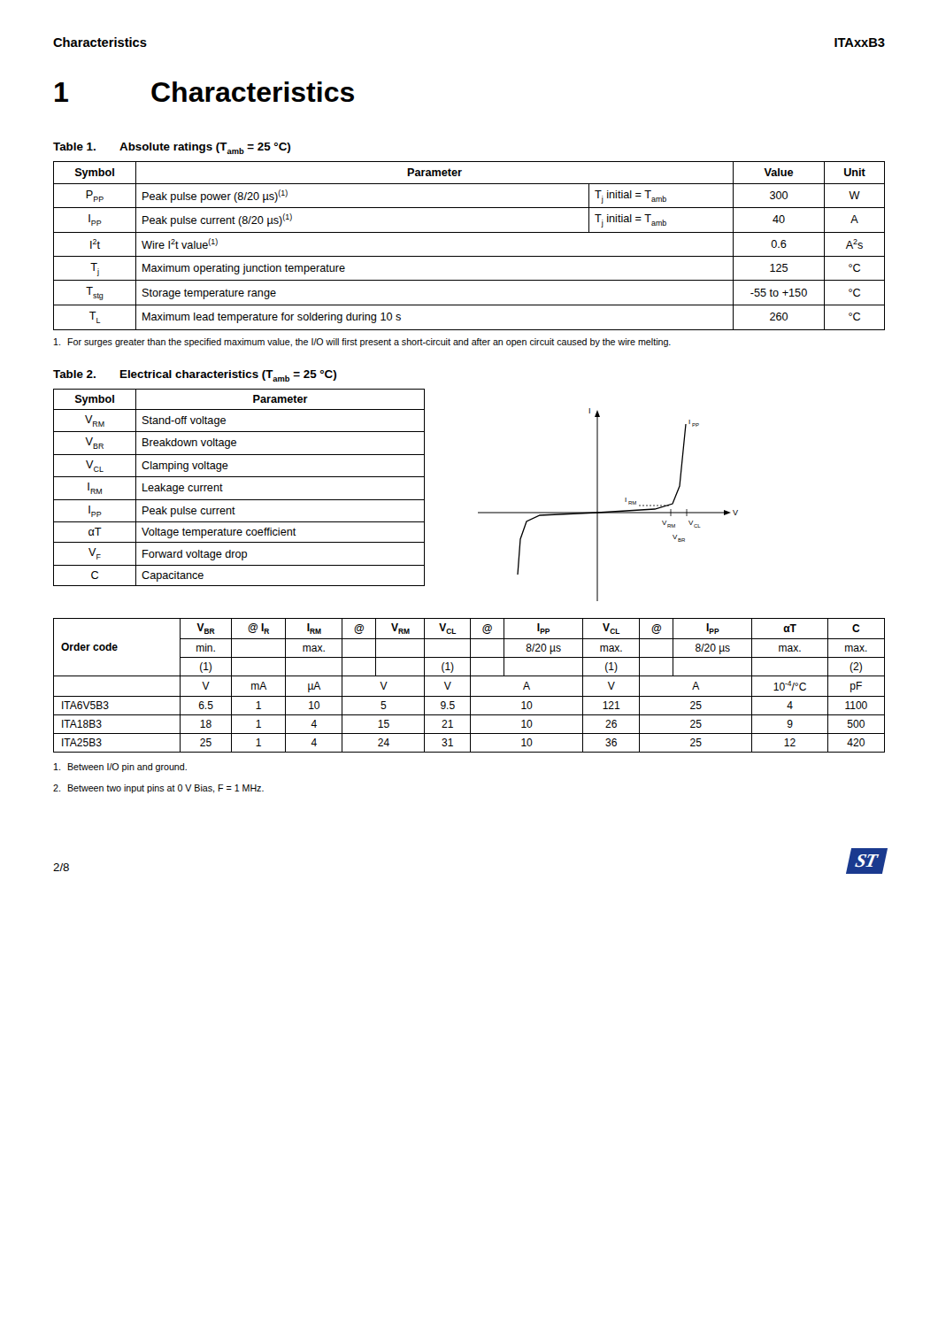Characteristics ITAxxB3
1 Characteristics
Table 1. Absolute ratings (Tamb = 25 °C)
| Symbol | Parameter | Value | Unit |
| --- | --- | --- | --- |
| P PP | Peak pulse power (8/20 µs) (1) | T j initial = T amb | 300 | W |
| I PP | Peak pulse current (8/20 µs) (1) | T j initial = T amb | 40 | A |
| I 2 t | Wire I 2 t value (1) | 0.6 | A 2 s |
| T j | Maximum operating junction temperature | 125 | °C |
| T stg | Storage temperature range | -55 to +150 | °C |
| T L | Maximum lead temperature for soldering during 10 s | 260 | °C |
1. For surges greater than the specified maximum value, the I/O will first present a short-circuit and after an open circuit caused by the wire melting.
Table 2. Electrical characteristics (Tamb = 25 °C)
| Symbol | Parameter |
| --- | --- |
| V RM | Stand-off voltage |
| V BR | Breakdown voltage |
| V CL | Clamping voltage |
| I RM | Leakage current |
| I PP | Peak pulse current |
| αT | Voltage temperature coefficient |
| V F | Forward voltage drop |
| C | Capacitance |
I V I PP I RM V RM V CL V BR
| Order code | V BR | @ I R | I RM | @ | V RM | V CL | @ | I PP | V CL | @ | I PP | αT | C |
| --- | --- | --- | --- | --- | --- | --- | --- | --- | --- | --- | --- | --- | --- |
| min. | | max. | | | | | 8/20 µs | max. | | 8/20 µs | max. | max. |
| (1) | | | | | (1) | | | (1) | | | | (2) |
| | V | mA | µA | V | V | A | V | A | 10 -4 /°C | pF |
| ITA6V5B3 | 6.5 | 1 | 10 | 5 | 9.5 | 10 | 121 | 25 | 4 | 1100 |
| ITA18B3 | 18 | 1 | 4 | 15 | 21 | 10 | 26 | 25 | 9 | 500 |
| ITA25B3 | 25 | 1 | 4 | 24 | 31 | 10 | 36 | 25 | 12 | 420 |
1. Between I/O pin and ground.
2. Between two input pins at 0 V Bias, F = 1 MHz.
2/8 ST